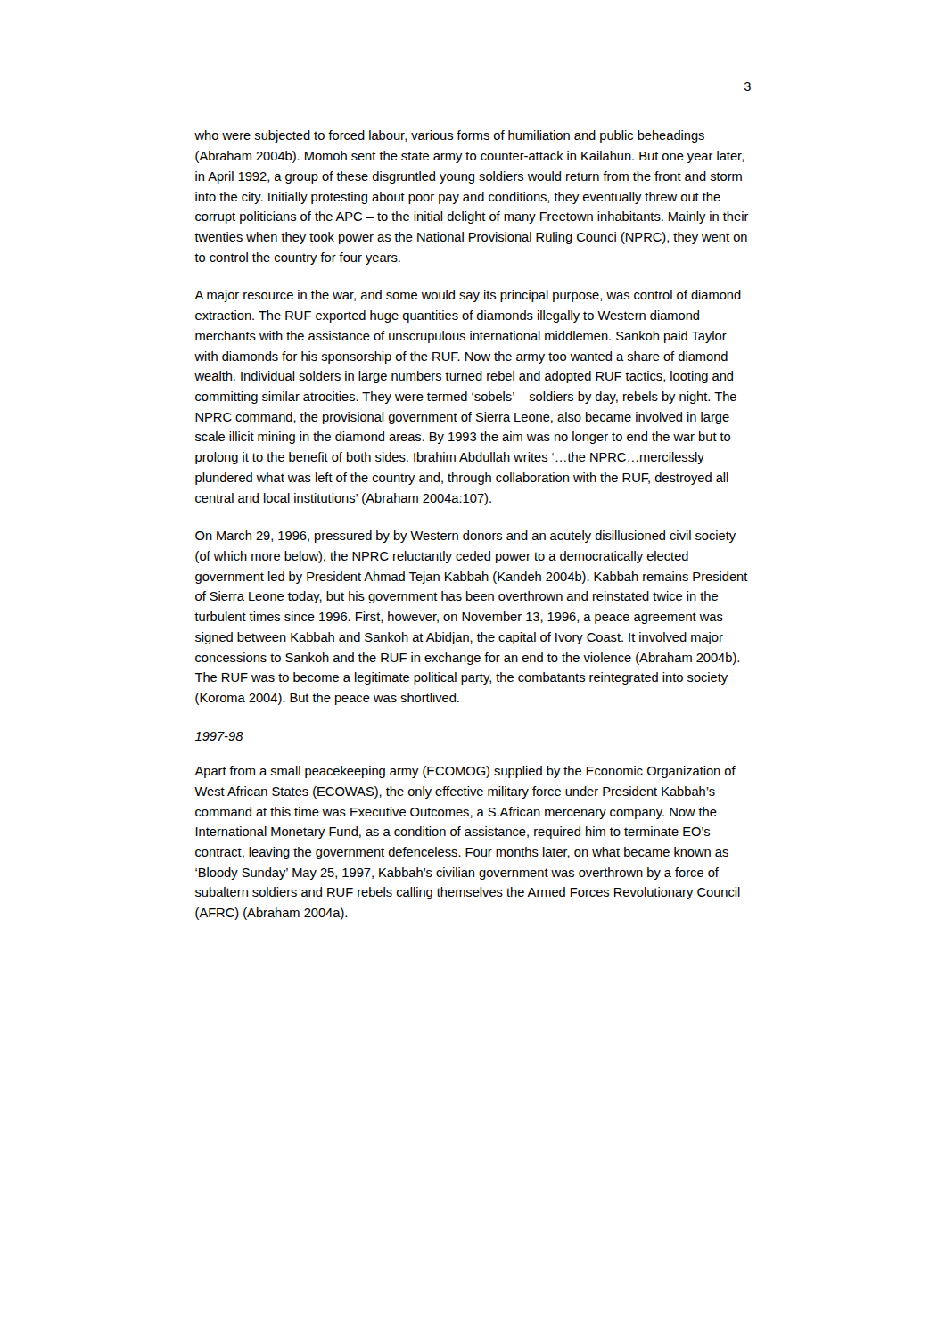3
who were subjected to forced labour, various forms of humiliation and public beheadings (Abraham 2004b). Momoh sent the state army to counter-attack in Kailahun. But one year later, in April 1992, a group of these disgruntled young soldiers would return from the front and storm into the city. Initially protesting about poor pay and conditions, they eventually threw out the corrupt politicians of the APC – to the initial delight of many Freetown inhabitants. Mainly in their twenties when they took power as the National Provisional Ruling Counci (NPRC), they went on to control the country for four years.
A major resource in the war, and some would say its principal purpose, was control of diamond extraction. The RUF exported huge quantities of diamonds illegally to Western diamond merchants with the assistance of unscrupulous international middlemen. Sankoh paid Taylor with diamonds for his sponsorship of the RUF. Now the army too wanted a share of diamond wealth. Individual solders in large numbers turned rebel and adopted RUF tactics, looting and committing similar atrocities. They were termed ‘sobels’ – soldiers by day, rebels by night. The NPRC command, the provisional government of Sierra Leone, also became involved in large scale illicit mining in the diamond areas. By 1993 the aim was no longer to end the war but to prolong it to the benefit of both sides. Ibrahim Abdullah writes ‘…the NPRC…mercilessly plundered what was left of the country and, through collaboration with the RUF, destroyed all central and local institutions’ (Abraham 2004a:107).
On March 29, 1996, pressured by by Western donors and an acutely disillusioned civil society (of which more below), the NPRC reluctantly ceded power to a democratically elected government led by President Ahmad Tejan Kabbah (Kandeh 2004b). Kabbah remains President of Sierra Leone today, but his government has been overthrown and reinstated twice in the turbulent times since 1996. First, however, on November 13, 1996, a peace agreement was signed between Kabbah and Sankoh at Abidjan, the capital of Ivory Coast. It involved major concessions to Sankoh and the RUF in exchange for an end to the violence (Abraham 2004b). The RUF was to become a legitimate political party, the combatants reintegrated into society (Koroma 2004). But the peace was shortlived.
1997-98
Apart from a small peacekeeping army (ECOMOG) supplied by the Economic Organization of West African States (ECOWAS), the only effective military force under President Kabbah’s command at this time was Executive Outcomes, a S.African mercenary company. Now the International Monetary Fund, as a condition of assistance, required him to terminate EO’s contract, leaving the government defenceless. Four months later, on what became known as ‘Bloody Sunday’ May 25, 1997, Kabbah’s civilian government was overthrown by a force of subaltern soldiers and RUF rebels calling themselves the Armed Forces Revolutionary Council (AFRC) (Abraham 2004a).